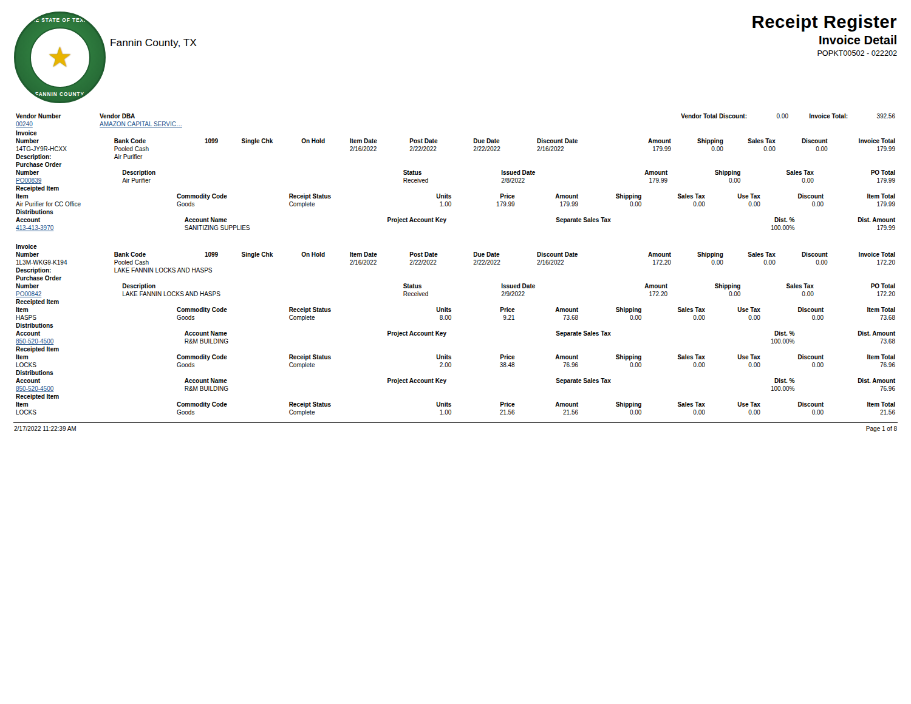| THE STATE OF TEXAS ★ FANNIN COUNTY | Fannin County, TX | Receipt Register Invoice Detail POPKT00502 - 022202 |
| Vendor Number | Vendor DBA | | Vendor Total Discount: | 0.00 | Invoice Total: | 392.56 |
| 00240 | AMAZON CAPITAL SERVIC… | |
| Invoice |
| Number | Bank Code | 1099 | Single Chk | On Hold | Item Date | Post Date | Due Date | Discount Date | Amount | Shipping | Sales Tax | Discount | Invoice Total |
| 14TG-JY9R-HCXX | Pooled Cash | | | | 2/16/2022 | 2/22/2022 | 2/22/2022 | 2/16/2022 | 179.99 | 0.00 | 0.00 | 0.00 | 179.99 |
| Description: | Air Purifier |
| Purchase Order |
| Number | Description | Status | Issued Date | Amount | Shipping | Sales Tax | PO Total |
| PO00839 | Air Purifier | Received | 2/8/2022 | 179.99 | 0.00 | 0.00 | 179.99 |
| Receipted Item |
| Item | Commodity Code | Receipt Status | Units | Price | Amount | Shipping | Sales Tax | Use Tax | Discount | Item Total |
| Air Purifier for CC Office | Goods | Complete | 1.00 | 179.99 | 179.99 | 0.00 | 0.00 | 0.00 | 0.00 | 179.99 |
| Distributions |
| Account | Account Name | Project Account Key | Separate Sales Tax | Dist. % | Dist. Amount |
| 413-413-3970 | SANITIZING SUPPLIES | | | 100.00% | 179.99 |
| Invoice |
| Number | Bank Code | 1099 | Single Chk | On Hold | Item Date | Post Date | Due Date | Discount Date | Amount | Shipping | Sales Tax | Discount | Invoice Total |
| 1L3M-WKG9-K194 | Pooled Cash | | | | 2/16/2022 | 2/22/2022 | 2/22/2022 | 2/16/2022 | 172.20 | 0.00 | 0.00 | 0.00 | 172.20 |
| Description: | LAKE FANNIN LOCKS AND HASPS |
| Purchase Order |
| Number | Description | Status | Issued Date | Amount | Shipping | Sales Tax | PO Total |
| PO00842 | LAKE FANNIN LOCKS AND HASPS | Received | 2/9/2022 | 172.20 | 0.00 | 0.00 | 172.20 |
| Receipted Item |
| Item | Commodity Code | Receipt Status | Units | Price | Amount | Shipping | Sales Tax | Use Tax | Discount | Item Total |
| HASPS | Goods | Complete | 8.00 | 9.21 | 73.68 | 0.00 | 0.00 | 0.00 | 0.00 | 73.68 |
| Distributions |
| Account | Account Name | Project Account Key | Separate Sales Tax | Dist. % | Dist. Amount |
| 850-520-4500 | R&M BUILDING | | | 100.00% | 73.68 |
| Receipted Item |
| Item | Commodity Code | Receipt Status | Units | Price | Amount | Shipping | Sales Tax | Use Tax | Discount | Item Total |
| LOCKS | Goods | Complete | 2.00 | 38.48 | 76.96 | 0.00 | 0.00 | 0.00 | 0.00 | 76.96 |
| Distributions |
| Account | Account Name | Project Account Key | Separate Sales Tax | Dist. % | Dist. Amount |
| 850-520-4500 | R&M BUILDING | | | 100.00% | 76.96 |
| Receipted Item |
| Item | Commodity Code | Receipt Status | Units | Price | Amount | Shipping | Sales Tax | Use Tax | Discount | Item Total |
| LOCKS | Goods | Complete | 1.00 | 21.56 | 21.56 | 0.00 | 0.00 | 0.00 | 0.00 | 21.56 |
| 2/17/2022 11:22:39 AM | Page 1 of 8 |